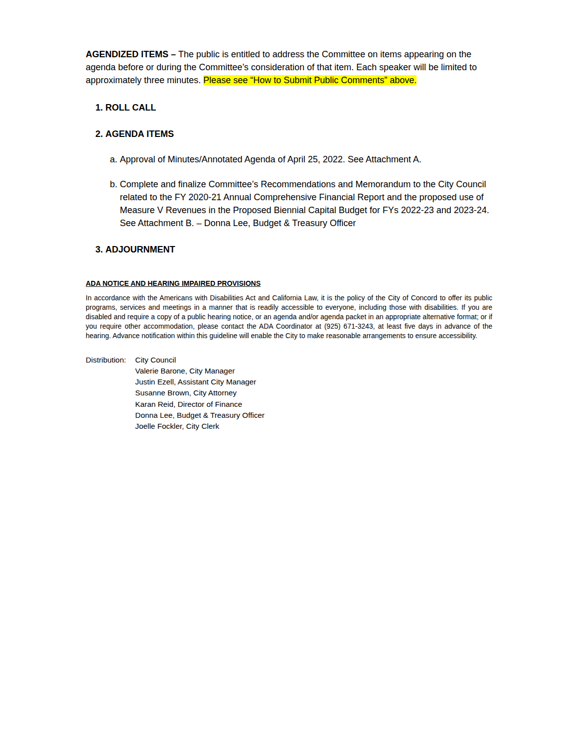AGENDIZED ITEMS – The public is entitled to address the Committee on items appearing on the agenda before or during the Committee’s consideration of that item. Each speaker will be limited to approximately three minutes. Please see “How to Submit Public Comments” above.
ROLL CALL
AGENDA ITEMS
Approval of Minutes/Annotated Agenda of April 25, 2022. See Attachment A.
Complete and finalize Committee’s Recommendations and Memorandum to the City Council related to the FY 2020-21 Annual Comprehensive Financial Report and the proposed use of Measure V Revenues in the Proposed Biennial Capital Budget for FYs 2022-23 and 2023-24. See Attachment B. – Donna Lee, Budget & Treasury Officer
ADJOURNMENT
ADA NOTICE AND HEARING IMPAIRED PROVISIONS
In accordance with the Americans with Disabilities Act and California Law, it is the policy of the City of Concord to offer its public programs, services and meetings in a manner that is readily accessible to everyone, including those with disabilities. If you are disabled and require a copy of a public hearing notice, or an agenda and/or agenda packet in an appropriate alternative format; or if you require other accommodation, please contact the ADA Coordinator at (925) 671-3243, at least five days in advance of the hearing. Advance notification within this guideline will enable the City to make reasonable arrangements to ensure accessibility.
| Distribution: | City Council Valerie Barone, City Manager Justin Ezell, Assistant City Manager Susanne Brown, City Attorney Karan Reid, Director of Finance Donna Lee, Budget & Treasury Officer Joelle Fockler, City Clerk |